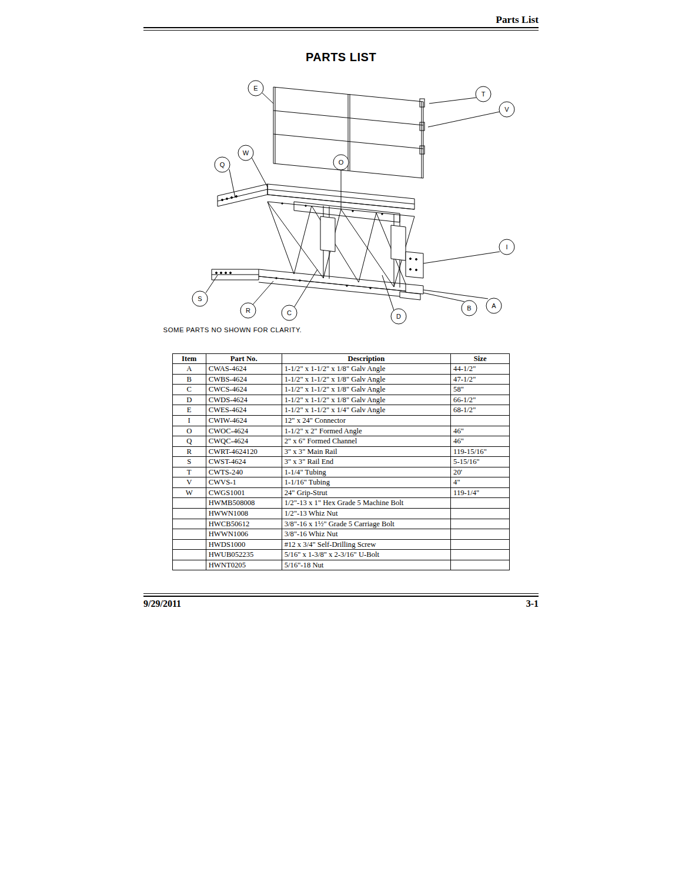Parts List
PARTS LIST
E T V W Q O I S R C D B A
SOME PARTS NO SHOWN FOR CLARITY.
| Item | Part No. | Description | Size |
| --- | --- | --- | --- |
| A | CWAS-4624 | 1-1/2" x 1-1/2" x 1/8" Galv Angle | 44-1/2" |
| B | CWBS-4624 | 1-1/2" x 1-1/2" x 1/8" Galv Angle | 47-1/2" |
| C | CWCS-4624 | 1-1/2" x 1-1/2" x 1/8" Galv Angle | 58" |
| D | CWDS-4624 | 1-1/2" x 1-1/2" x 1/8" Galv Angle | 66-1/2" |
| E | CWES-4624 | 1-1/2" x 1-1/2" x 1/4" Galv Angle | 68-1/2" |
| I | CWIW-4624 | 12" x 24" Connector | |
| O | CWOC-4624 | 1-1/2" x 2" Formed Angle | 46" |
| Q | CWQC-4624 | 2" x 6" Formed Channel | 46" |
| R | CWRT-4624120 | 3" x 3" Main Rail | 119-15/16" |
| S | CWST-4624 | 3" x 3" Rail End | 5-15/16" |
| T | CWTS-240 | 1-1/4" Tubing | 20' |
| V | CWVS-1 | 1-1/16" Tubing | 4" |
| W | CWGS1001 | 24" Grip-Strut | 119-1/4" |
| | HWMB508008 | 1/2"-13 x 1" Hex Grade 5 Machine Bolt | |
| | HWWN1008 | 1/2"-13 Whiz Nut | |
| | HWCB50612 | 3/8"-16 x 1½" Grade 5 Carriage Bolt | |
| | HWWN1006 | 3/8"-16 Whiz Nut | |
| | HWDS1000 | #12 x 3/4" Self-Drilling Screw | |
| | HWUB052235 | 5/16" x 1-3/8" x 2-3/16" U-Bolt | |
| | HWNT0205 | 5/16"-18 Nut | |
9/29/2011 3-1